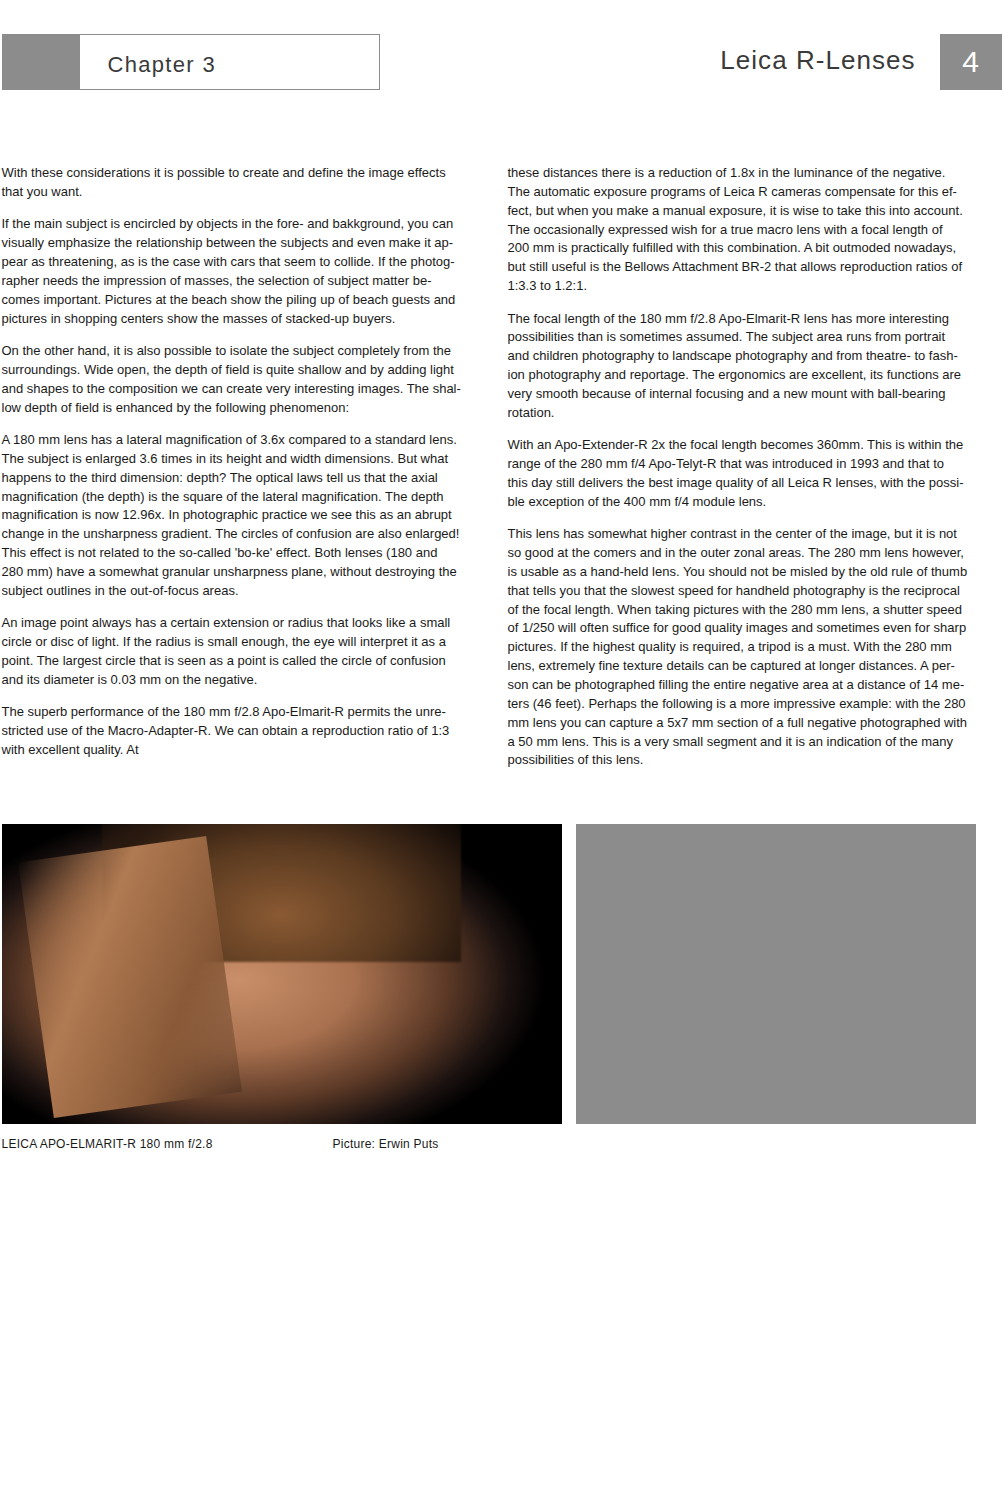Chapter 3
Leica R-Lenses
4
With these considerations it is possible to create and define the image effects that you want.
If the main subject is encircled by objects in the fore- and bakkground, you can visually emphasize the relationship between the subjects and even make it appear as threatening, as is the case with cars that seem to collide. If the photographer needs the impression of masses, the selection of subject matter becomes important. Pictures at the beach show the piling up of beach guests and pictures in shopping centers show the masses of stacked-up buyers.
On the other hand, it is also possible to isolate the subject completely from the surroundings. Wide open, the depth of field is quite shallow and by adding light and shapes to the composition we can create very interesting images. The shallow depth of field is enhanced by the following phenomenon:
A 180 mm lens has a lateral magnification of 3.6x compared to a standard lens. The subject is enlarged 3.6 times in its height and width dimensions. But what happens to the third dimension: depth? The optical laws tell us that the axial magnification (the depth) is the square of the lateral magnification. The depth magnification is now 12.96x. In photographic practice we see this as an abrupt change in the unsharpness gradient. The circles of confusion are also enlarged! This effect is not related to the so-called 'bo-ke' effect. Both lenses (180 and 280 mm) have a somewhat granular unsharpness plane, without destroying the subject outlines in the out-of-focus areas.
An image point always has a certain extension or radius that looks like a small circle or disc of light. If the radius is small enough, the eye will interpret it as a point. The largest circle that is seen as a point is called the circle of confusion and its diameter is 0.03 mm on the negative.
The superb performance of the 180 mm f/2.8 Apo-Elmarit-R permits the unrestricted use of the Macro-Adapter-R. We can obtain a reproduction ratio of 1:3 with excellent quality. At
these distances there is a reduction of 1.8x in the luminance of the negative. The automatic exposure programs of Leica R cameras compensate for this effect, but when you make a manual exposure, it is wise to take this into account. The occasionally expressed wish for a true macro lens with a focal length of 200 mm is practically fulfilled with this combination. A bit outmoded nowadays, but still useful is the Bellows Attachment BR-2 that allows reproduction ratios of 1:3.3 to 1.2:1.
The focal length of the 180 mm f/2.8 Apo-Elmarit-R lens has more interesting possibilities than is sometimes assumed. The subject area runs from portrait and children photography to landscape photography and from theatre- to fashion photography and reportage. The ergonomics are excellent, its functions are very smooth because of internal focusing and a new mount with ball-bearing rotation.
With an Apo-Extender-R 2x the focal length becomes 360mm. This is within the range of the 280 mm f/4 Apo-Telyt-R that was introduced in 1993 and that to this day still delivers the best image quality of all Leica R lenses, with the possible exception of the 400 mm f/4 module lens.
This lens has somewhat higher contrast in the center of the image, but it is not so good at the comers and in the outer zonal areas. The 280 mm lens however, is usable as a hand-held lens. You should not be misled by the old rule of thumb that tells you that the slowest speed for handheld photography is the reciprocal of the focal length. When taking pictures with the 280 mm lens, a shutter speed of 1/250 will often suffice for good quality images and sometimes even for sharp pictures. If the highest quality is required, a tripod is a must. With the 280 mm lens, extremely fine texture details can be captured at longer distances. A person can be photographed filling the entire negative area at a distance of 14 meters (46 feet). Perhaps the following is a more impressive example: with the 280 mm lens you can capture a 5x7 mm section of a full negative photographed with a 50 mm lens. This is a very small segment and it is an indication of the many possibilities of this lens.
LEICA APO-ELMARIT-R 180 mm f/2.8
Picture: Erwin Puts